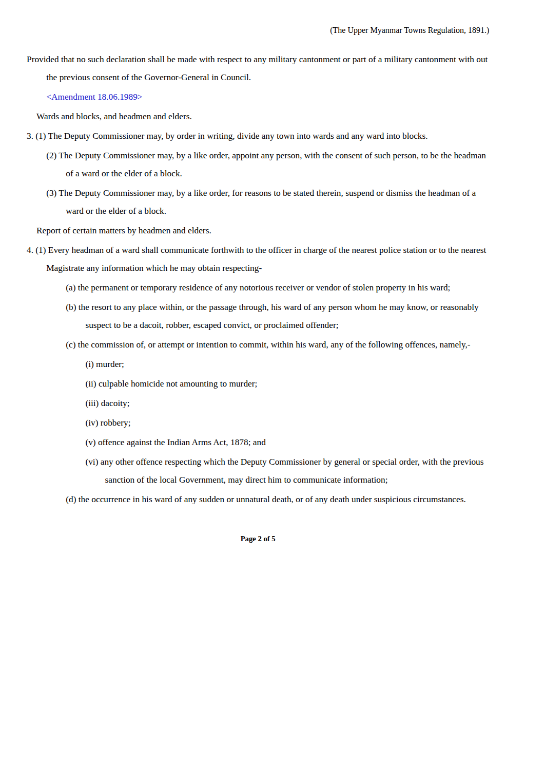(The Upper Myanmar Towns Regulation, 1891.)
Provided that no such declaration shall be made with respect to any military cantonment or part of a military cantonment with out the previous consent of the Governor-General in Council.
<Amendment 18.06.1989>
Wards and blocks, and headmen and elders.
3. (1) The Deputy Commissioner may, by order in writing, divide any town into wards and any ward into blocks.
(2) The Deputy Commissioner may, by a like order, appoint any person, with the consent of such person, to be the headman of a ward or the elder of a block.
(3) The Deputy Commissioner may, by a like order, for reasons to be stated therein, suspend or dismiss the headman of a ward or the elder of a block.
Report of certain matters by headmen and elders.
4. (1) Every headman of a ward shall communicate forthwith to the officer in charge of the nearest police station or to the nearest Magistrate any information which he may obtain respecting-
(a) the permanent or temporary residence of any notorious receiver or vendor of stolen property in his ward;
(b) the resort to any place within, or the passage through, his ward of any person whom he may know, or reasonably suspect to be a dacoit, robber, escaped convict, or proclaimed offender;
(c) the commission of, or attempt or intention to commit, within his ward, any of the following offences, namely,-
(i) murder;
(ii) culpable homicide not amounting to murder;
(iii) dacoity;
(iv) robbery;
(v) offence against the Indian Arms Act, 1878; and
(vi) any other offence respecting which the Deputy Commissioner by general or special order, with the previous sanction of the local Government, may direct him to communicate information;
(d) the occurrence in his ward of any sudden or unnatural death, or of any death under suspicious circumstances.
Page 2 of 5